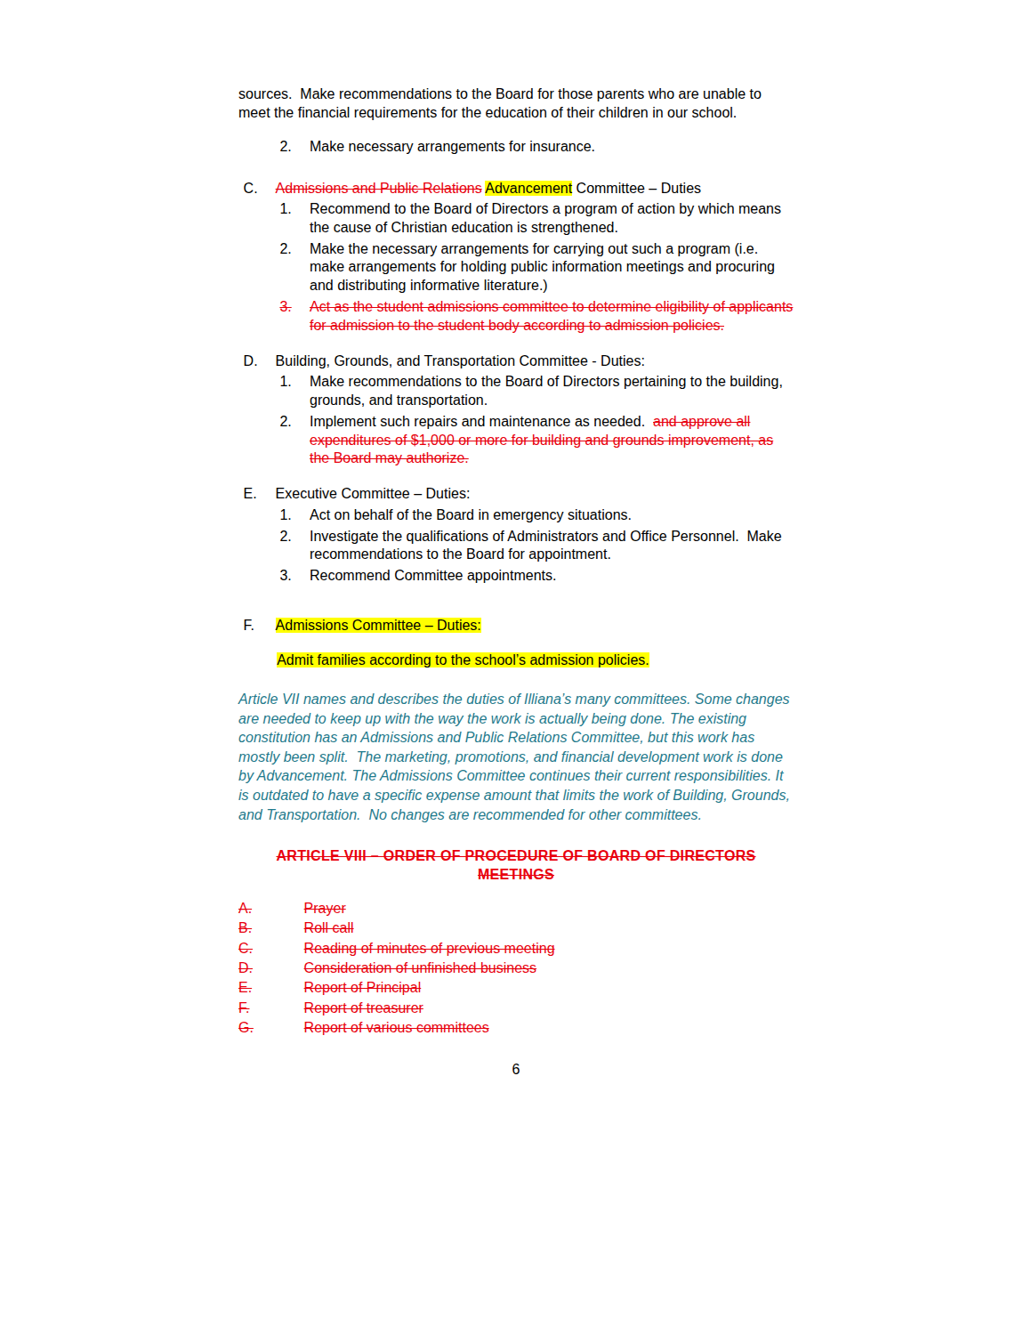sources. Make recommendations to the Board for those parents who are unable to meet the financial requirements for the education of their children in our school.
2. Make necessary arrangements for insurance.
C. Admissions and Public Relations Advancement Committee – Duties
1. Recommend to the Board of Directors a program of action by which means the cause of Christian education is strengthened.
2. Make the necessary arrangements for carrying out such a program (i.e. make arrangements for holding public information meetings and procuring and distributing informative literature.)
3. Act as the student admissions committee to determine eligibility of applicants for admission to the student body according to admission policies.
D. Building, Grounds, and Transportation Committee - Duties:
1. Make recommendations to the Board of Directors pertaining to the building, grounds, and transportation.
2. Implement such repairs and maintenance as needed. and approve all expenditures of $1,000 or more for building and grounds improvement, as the Board may authorize.
E. Executive Committee – Duties:
1. Act on behalf of the Board in emergency situations.
2. Investigate the qualifications of Administrators and Office Personnel. Make recommendations to the Board for appointment.
3. Recommend Committee appointments.
F. Admissions Committee – Duties:
Admit families according to the school’s admission policies.
Article VII names and describes the duties of Illiana’s many committees. Some changes are needed to keep up with the way the work is actually being done. The existing constitution has an Admissions and Public Relations Committee, but this work has mostly been split. The marketing, promotions, and financial development work is done by Advancement. The Admissions Committee continues their current responsibilities. It is outdated to have a specific expense amount that limits the work of Building, Grounds, and Transportation. No changes are recommended for other committees.
ARTICLE VIII – ORDER OF PROCEDURE OF BOARD OF DIRECTORS MEETINGS
A. Prayer
B. Roll call
C. Reading of minutes of previous meeting
D. Consideration of unfinished business
E. Report of Principal
F. Report of treasurer
G. Report of various committees
6